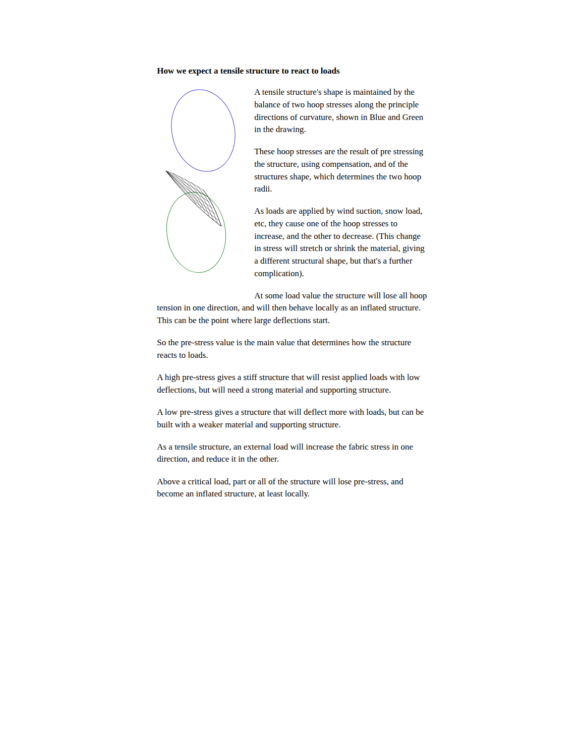How we expect a tensile structure to react to loads
A tensile structure's shape is maintained by the balance of two hoop stresses along the principle directions of curvature, shown in Blue and Green in the drawing.
These hoop stresses are the result of pre stressing the structure, using compensation, and of the structures shape, which determines the two hoop radii.
As loads are applied by wind suction, snow load, etc, they cause one of the hoop stresses to increase, and the other to decrease. (This change in stress will stretch or shrink the material, giving a different structural shape, but that's a further complication).
At some load value the structure will lose all hoop tension in one direction, and will then behave locally as an inflated structure. This can be the point where large deflections start.
So the pre-stress value is the main value that determines how the structure reacts to loads.
A high pre-stress gives a stiff structure that will resist applied loads with low deflections, but will need a strong material and supporting structure.
A low pre-stress gives a structure that will deflect more with loads, but can be built with a weaker material and supporting structure.
As a tensile structure, an external load will increase the fabric stress in one direction, and reduce it in the other.
Above a critical load, part or all of the structure will lose pre-stress, and become an inflated structure, at least locally.